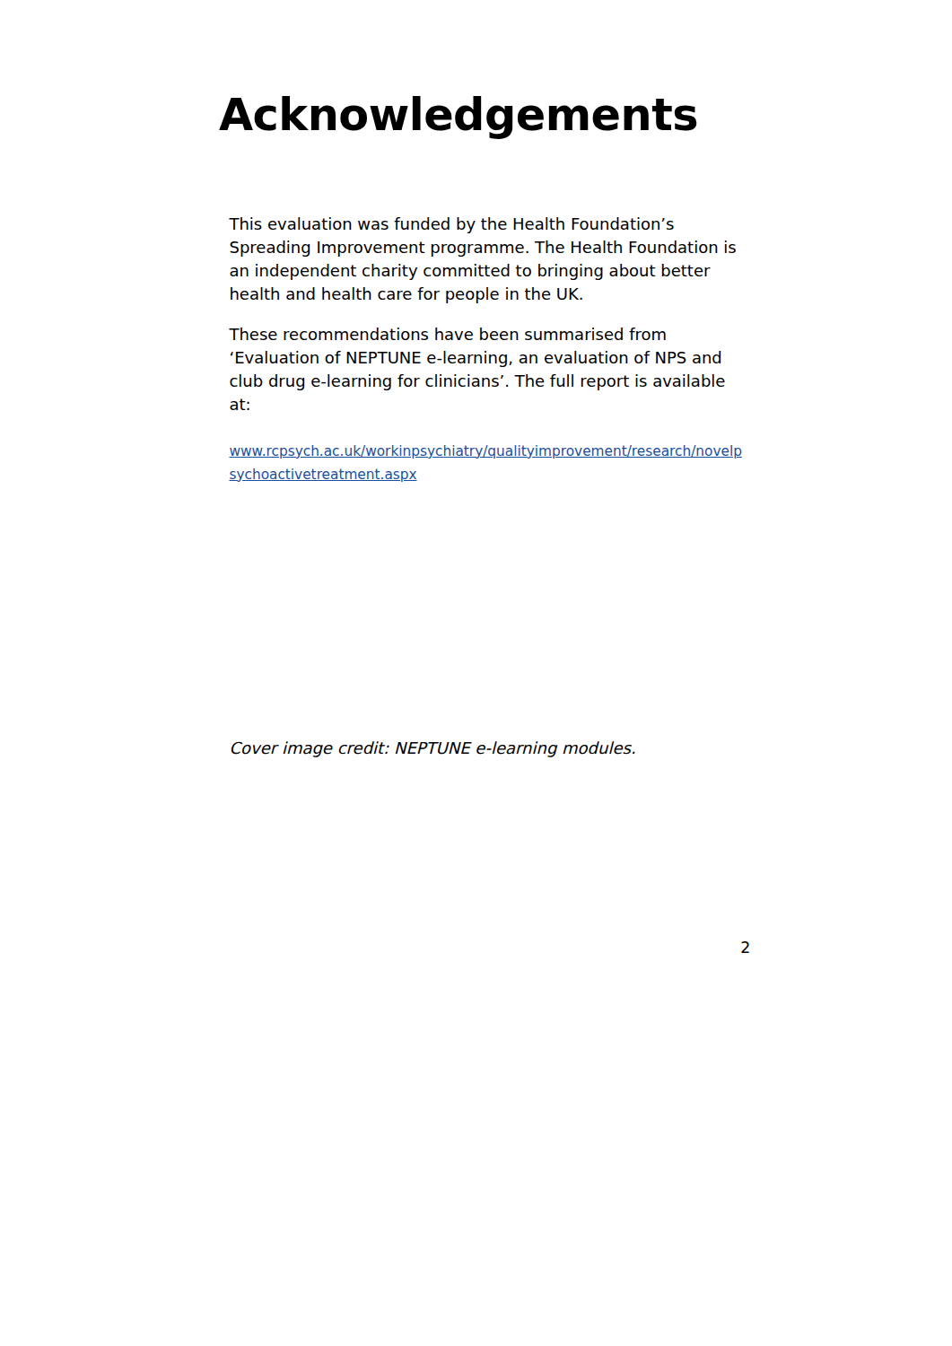Acknowledgements
This evaluation was funded by the Health Foundation’s Spreading Improvement programme. The Health Foundation is an independent charity committed to bringing about better health and health care for people in the UK.
These recommendations have been summarised from ‘Evaluation of NEPTUNE e-learning, an evaluation of NPS and club drug e-learning for clinicians’. The full report is available at:
www.rcpsych.ac.uk/workinpsychiatry/qualityimprovement/research/novelpsychoactivetreatment.aspx
Cover image credit: NEPTUNE e-learning modules.
2